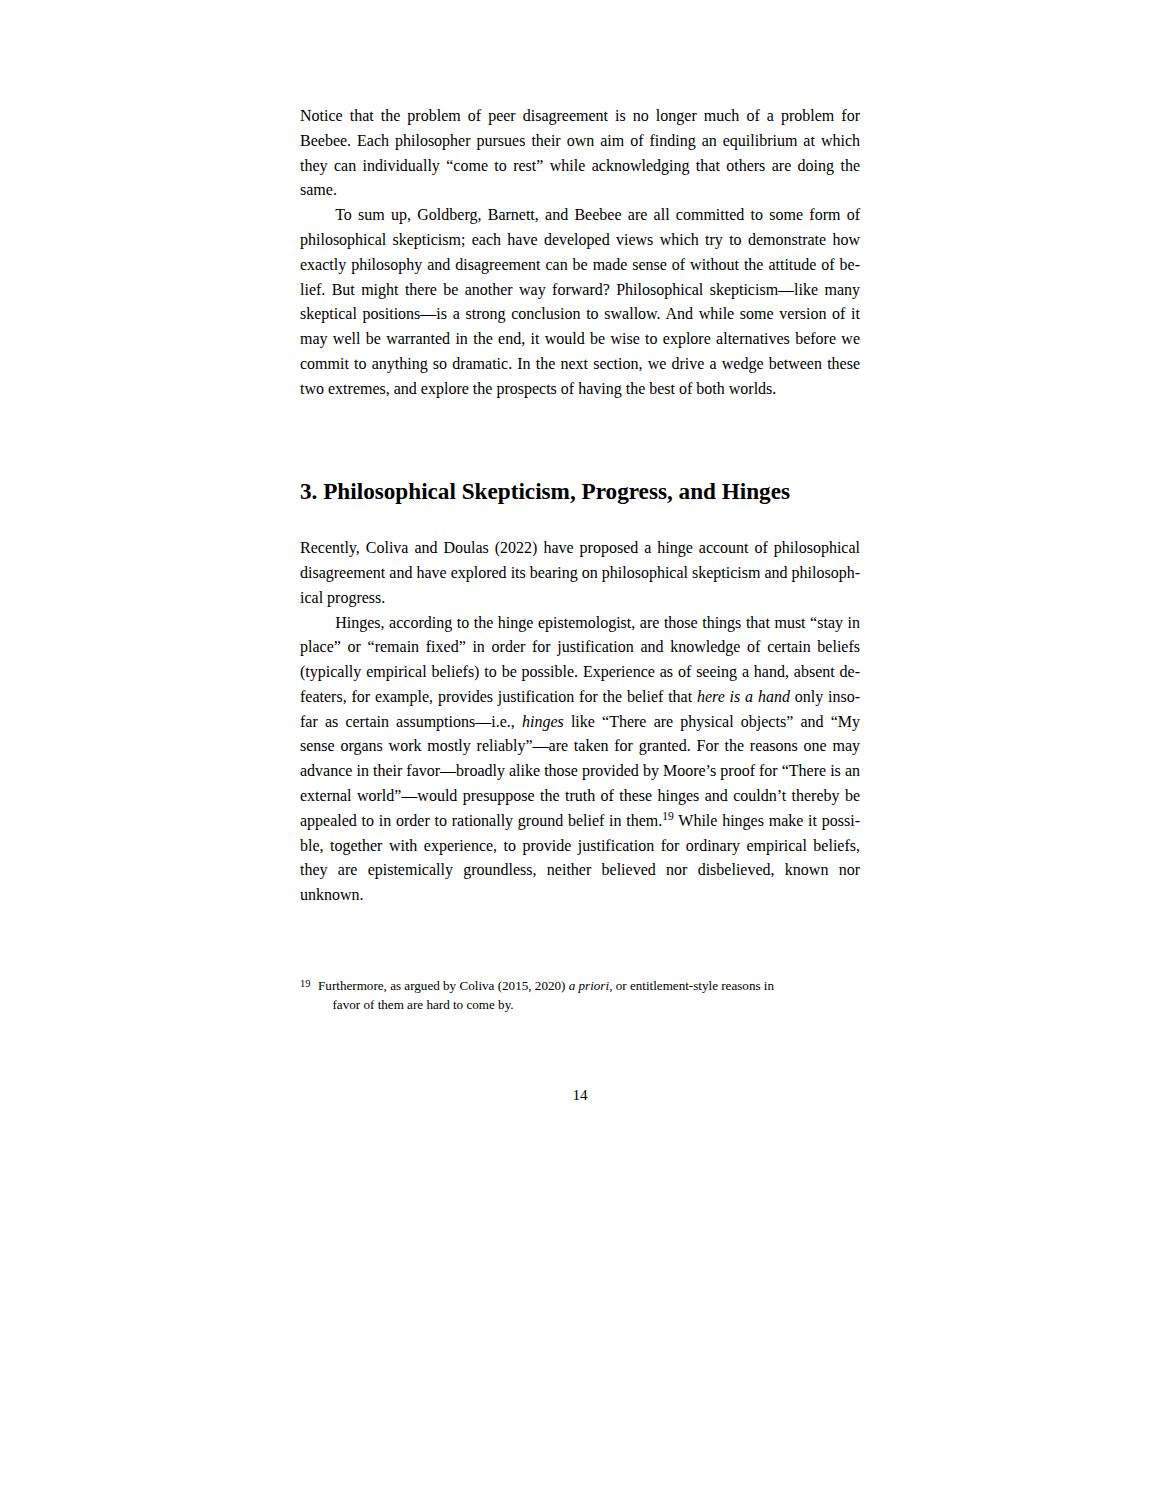Notice that the problem of peer disagreement is no longer much of a problem for Beebee. Each philosopher pursues their own aim of finding an equilibrium at which they can individually “come to rest” while acknowledging that others are doing the same.
To sum up, Goldberg, Barnett, and Beebee are all committed to some form of philosophical skepticism; each have developed views which try to demonstrate how exactly philosophy and disagreement can be made sense of without the attitude of belief. But might there be another way forward? Philosophical skepticism—like many skeptical positions—is a strong conclusion to swallow. And while some version of it may well be warranted in the end, it would be wise to explore alternatives before we commit to anything so dramatic. In the next section, we drive a wedge between these two extremes, and explore the prospects of having the best of both worlds.
3. Philosophical Skepticism, Progress, and Hinges
Recently, Coliva and Doulas (2022) have proposed a hinge account of philosophical disagreement and have explored its bearing on philosophical skepticism and philosophical progress.
Hinges, according to the hinge epistemologist, are those things that must “stay in place” or “remain fixed” in order for justification and knowledge of certain beliefs (typically empirical beliefs) to be possible. Experience as of seeing a hand, absent defeaters, for example, provides justification for the belief that here is a hand only insofar as certain assumptions—i.e., hinges like “There are physical objects” and “My sense organs work mostly reliably”—are taken for granted. For the reasons one may advance in their favor—broadly alike those provided by Moore’s proof for “There is an external world”—would presuppose the truth of these hinges and couldn’t thereby be appealed to in order to rationally ground belief in them.19 While hinges make it possible, together with experience, to provide justification for ordinary empirical beliefs, they are epistemically groundless, neither believed nor disbelieved, known nor unknown.
19 Furthermore, as argued by Coliva (2015, 2020) a priori, or entitlement-style reasons in favor of them are hard to come by.
14